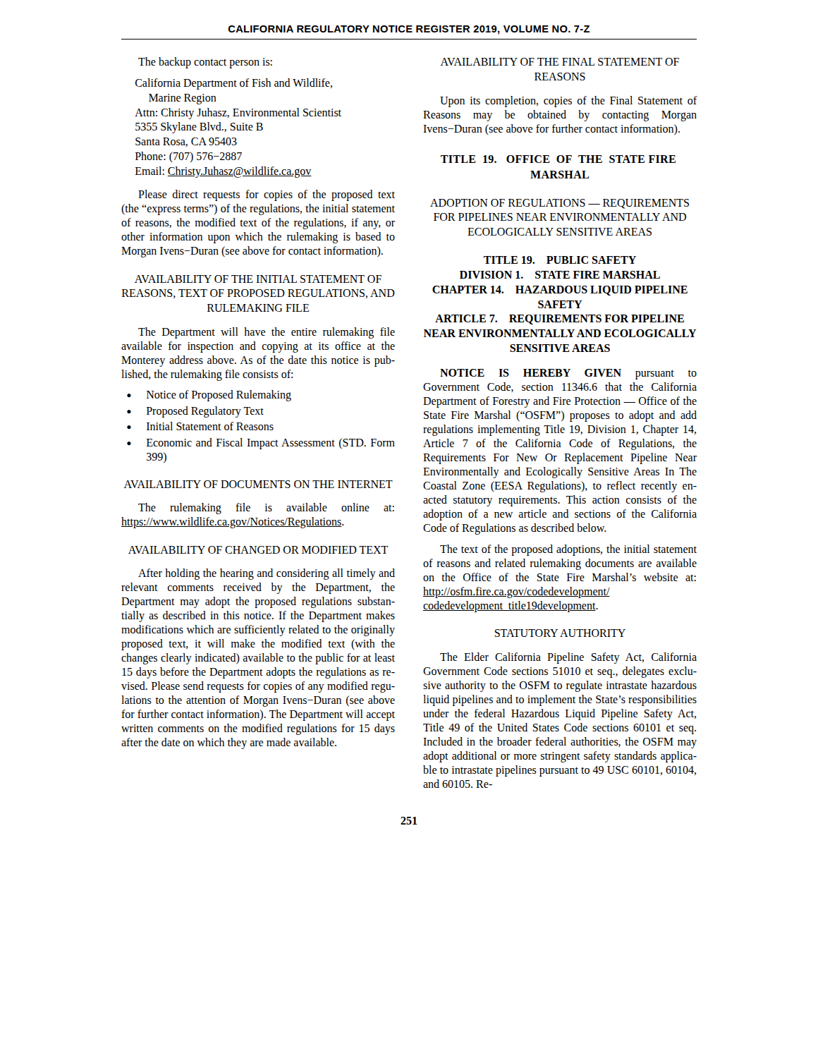CALIFORNIA REGULATORY NOTICE REGISTER 2019, VOLUME NO. 7-Z
The backup contact person is:
California Department of Fish and Wildlife,
Marine Region Attn: Christy Juhasz, Environmental Scientist
5355 Skylane Blvd., Suite B
Santa Rosa, CA 95403
Phone: (707) 576−2887
Email: Christy.Juhasz@wildlife.ca.gov
Please direct requests for copies of the proposed text (the “express terms”) of the regulations, the initial statement of reasons, the modified text of the regulations, if any, or other information upon which the rulemaking is based to Morgan Ivens−Duran (see above for contact information).
Availability of the Initial Statement of Reasons, Text of Proposed Regulations, and Rulemaking File
The Department will have the entire rulemaking file available for inspection and copying at its office at the Monterey address above. As of the date this notice is published, the rulemaking file consists of:
Notice of Proposed Rulemaking
Proposed Regulatory Text
Initial Statement of Reasons
Economic and Fiscal Impact Assessment (STD. Form 399)
Availability of Documents on the Internet
The rulemaking file is available online at: https://www.wildlife.ca.gov/Notices/Regulations.
Availability of Changed or Modified Text
After holding the hearing and considering all timely and relevant comments received by the Department, the Department may adopt the proposed regulations substantially as described in this notice. If the Department makes modifications which are sufficiently related to the originally proposed text, it will make the modified text (with the changes clearly indicated) available to the public for at least 15 days before the Department adopts the regulations as revised. Please send requests for copies of any modified regulations to the attention of Morgan Ivens−Duran (see above for further contact information). The Department will accept written comments on the modified regulations for 15 days after the date on which they are made available.
Availability of the Final Statement of Reasons
Upon its completion, copies of the Final Statement of Reasons may be obtained by contacting Morgan Ivens−Duran (see above for further contact information).
TITLE 19. OFFICE OF THE STATE FIRE MARSHAL
Adoption of Regulations — Requirements for Pipelines near Environmentally and Ecologically Sensitive Areas
TITLE 19. PUBLIC SAFETY
DIVISION 1. STATE FIRE MARSHAL
CHAPTER 14. HAZARDOUS LIQUID PIPELINE SAFETY
ARTICLE 7. REQUIREMENTS FOR PIPELINE NEAR ENVIRONMENTALLY AND ECOLOGICALLY SENSITIVE AREAS
NOTICE IS HEREBY GIVEN pursuant to Government Code, section 11346.6 that the California Department of Forestry and Fire Protection — Office of the State Fire Marshal (“OSFM”) proposes to adopt and add regulations implementing Title 19, Division 1, Chapter 14, Article 7 of the California Code of Regulations, the Requirements For New Or Replacement Pipeline Near Environmentally and Ecologically Sensitive Areas In The Coastal Zone (EESA Regulations), to reflect recently enacted statutory requirements. This action consists of the adoption of a new article and sections of the California Code of Regulations as described below.
The text of the proposed adoptions, the initial statement of reasons and related rulemaking documents are available on the Office of the State Fire Marshal’s website at: http://osfm.fire.ca.gov/codedevelopment/ codedevelopment_title19development.
Statutory Authority
The Elder California Pipeline Safety Act, California Government Code sections 51010 et seq., delegates exclusive authority to the OSFM to regulate intrastate hazardous liquid pipelines and to implement the State’s responsibilities under the federal Hazardous Liquid Pipeline Safety Act, Title 49 of the United States Code sections 60101 et seq. Included in the broader federal authorities, the OSFM may adopt additional or more stringent safety standards applicable to intrastate pipelines pursuant to 49 USC 60101, 60104, and 60105. Re-
251